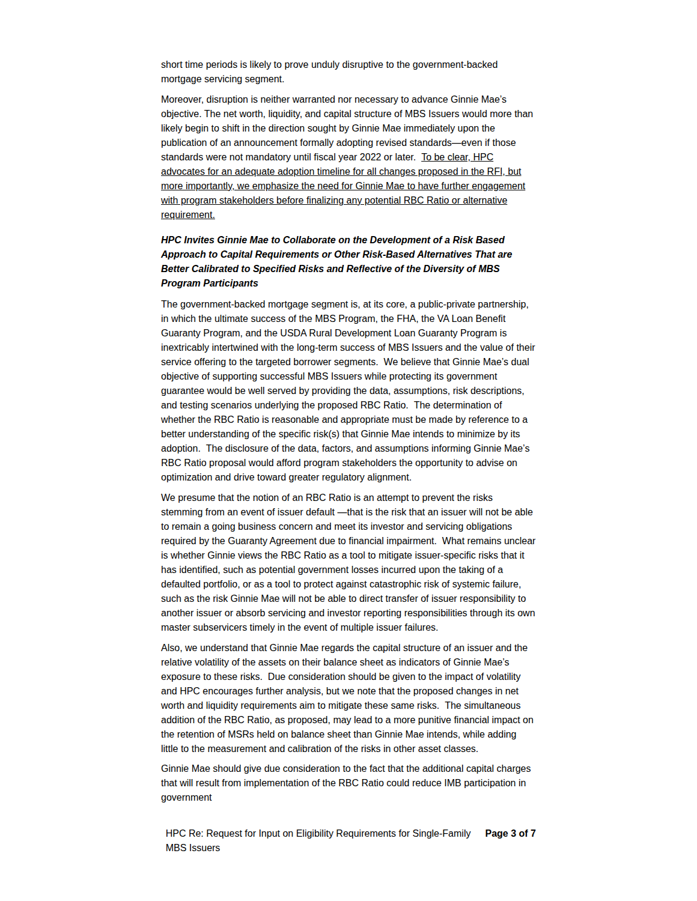short time periods is likely to prove unduly disruptive to the government-backed mortgage servicing segment.
Moreover, disruption is neither warranted nor necessary to advance Ginnie Mae’s objective. The net worth, liquidity, and capital structure of MBS Issuers would more than likely begin to shift in the direction sought by Ginnie Mae immediately upon the publication of an announcement formally adopting revised standards—even if those standards were not mandatory until fiscal year 2022 or later. To be clear, HPC advocates for an adequate adoption timeline for all changes proposed in the RFI, but more importantly, we emphasize the need for Ginnie Mae to have further engagement with program stakeholders before finalizing any potential RBC Ratio or alternative requirement.
HPC Invites Ginnie Mae to Collaborate on the Development of a Risk Based Approach to Capital Requirements or Other Risk-Based Alternatives That are Better Calibrated to Specified Risks and Reflective of the Diversity of MBS Program Participants
The government-backed mortgage segment is, at its core, a public-private partnership, in which the ultimate success of the MBS Program, the FHA, the VA Loan Benefit Guaranty Program, and the USDA Rural Development Loan Guaranty Program is inextricably intertwined with the long-term success of MBS Issuers and the value of their service offering to the targeted borrower segments. We believe that Ginnie Mae’s dual objective of supporting successful MBS Issuers while protecting its government guarantee would be well served by providing the data, assumptions, risk descriptions, and testing scenarios underlying the proposed RBC Ratio. The determination of whether the RBC Ratio is reasonable and appropriate must be made by reference to a better understanding of the specific risk(s) that Ginnie Mae intends to minimize by its adoption. The disclosure of the data, factors, and assumptions informing Ginnie Mae’s RBC Ratio proposal would afford program stakeholders the opportunity to advise on optimization and drive toward greater regulatory alignment.
We presume that the notion of an RBC Ratio is an attempt to prevent the risks stemming from an event of issuer default —that is the risk that an issuer will not be able to remain a going business concern and meet its investor and servicing obligations required by the Guaranty Agreement due to financial impairment. What remains unclear is whether Ginnie views the RBC Ratio as a tool to mitigate issuer-specific risks that it has identified, such as potential government losses incurred upon the taking of a defaulted portfolio, or as a tool to protect against catastrophic risk of systemic failure, such as the risk Ginnie Mae will not be able to direct transfer of issuer responsibility to another issuer or absorb servicing and investor reporting responsibilities through its own master subservicers timely in the event of multiple issuer failures.
Also, we understand that Ginnie Mae regards the capital structure of an issuer and the relative volatility of the assets on their balance sheet as indicators of Ginnie Mae’s exposure to these risks. Due consideration should be given to the impact of volatility and HPC encourages further analysis, but we note that the proposed changes in net worth and liquidity requirements aim to mitigate these same risks. The simultaneous addition of the RBC Ratio, as proposed, may lead to a more punitive financial impact on the retention of MSRs held on balance sheet than Ginnie Mae intends, while adding little to the measurement and calibration of the risks in other asset classes.
Ginnie Mae should give due consideration to the fact that the additional capital charges that will result from implementation of the RBC Ratio could reduce IMB participation in government
HPC Re: Request for Input on Eligibility Requirements for Single-Family MBS Issuers Page 3 of 7